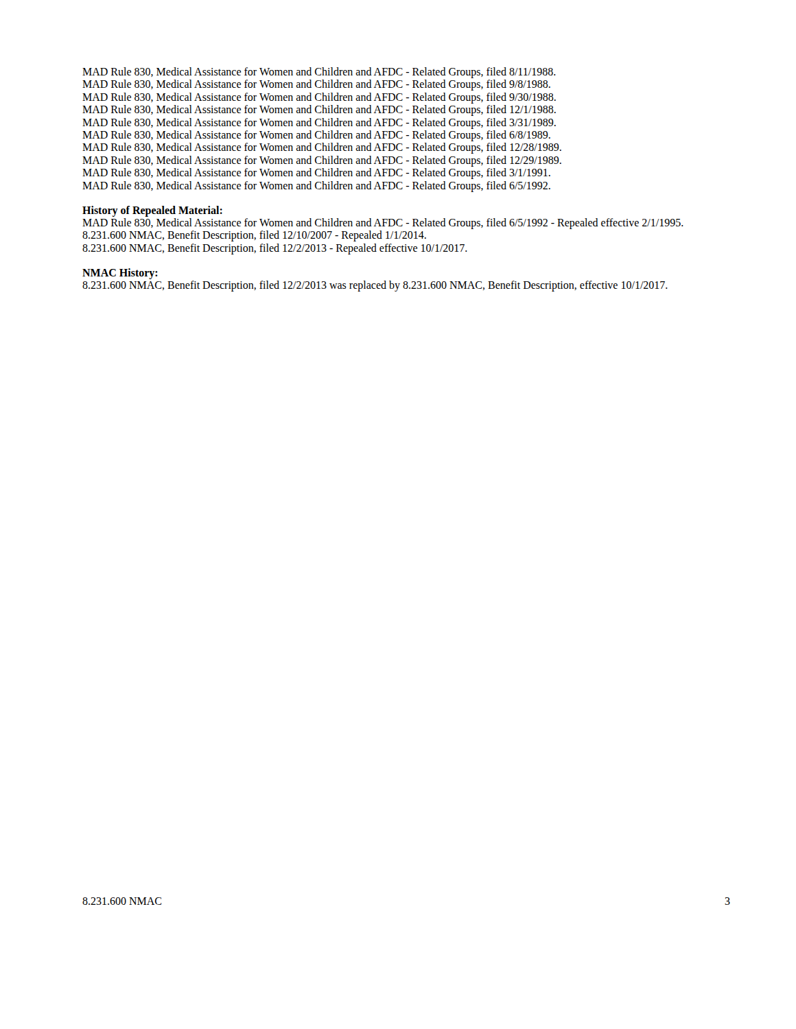MAD Rule 830, Medical Assistance for Women and Children and AFDC - Related Groups, filed 8/11/1988.
MAD Rule 830, Medical Assistance for Women and Children and AFDC - Related Groups, filed 9/8/1988.
MAD Rule 830, Medical Assistance for Women and Children and AFDC - Related Groups, filed 9/30/1988.
MAD Rule 830, Medical Assistance for Women and Children and AFDC - Related Groups, filed 12/1/1988.
MAD Rule 830, Medical Assistance for Women and Children and AFDC - Related Groups, filed 3/31/1989.
MAD Rule 830, Medical Assistance for Women and Children and AFDC - Related Groups, filed 6/8/1989.
MAD Rule 830, Medical Assistance for Women and Children and AFDC - Related Groups, filed 12/28/1989.
MAD Rule 830, Medical Assistance for Women and Children and AFDC - Related Groups, filed 12/29/1989.
MAD Rule 830, Medical Assistance for Women and Children and AFDC - Related Groups, filed 3/1/1991.
MAD Rule 830, Medical Assistance for Women and Children and AFDC - Related Groups, filed 6/5/1992.
History of Repealed Material:
MAD Rule 830, Medical Assistance for Women and Children and AFDC - Related Groups, filed 6/5/1992 - Repealed effective 2/1/1995.
8.231.600 NMAC, Benefit Description, filed 12/10/2007 - Repealed 1/1/2014.
8.231.600 NMAC, Benefit Description, filed 12/2/2013 - Repealed effective 10/1/2017.
NMAC History:
8.231.600 NMAC, Benefit Description, filed 12/2/2013 was replaced by 8.231.600 NMAC, Benefit Description, effective 10/1/2017.
8.231.600 NMAC 3